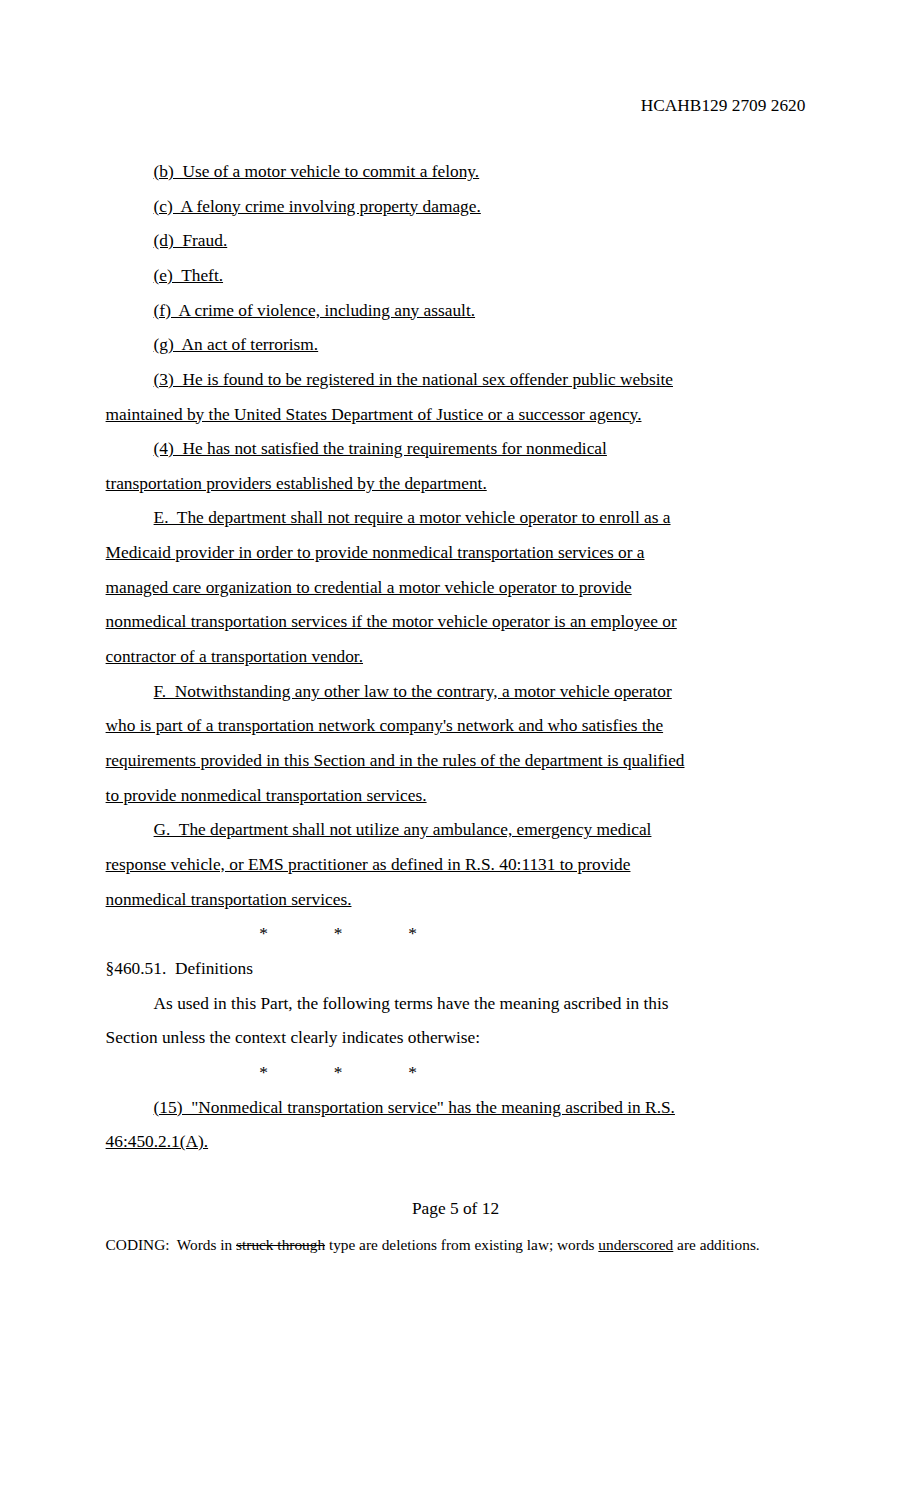HCAHB129 2709 2620
(b) Use of a motor vehicle to commit a felony.
(c) A felony crime involving property damage.
(d) Fraud.
(e) Theft.
(f) A crime of violence, including any assault.
(g) An act of terrorism.
(3) He is found to be registered in the national sex offender public website
maintained by the United States Department of Justice or a successor agency.
(4) He has not satisfied the training requirements for nonmedical
transportation providers established by the department.
E. The department shall not require a motor vehicle operator to enroll as a
Medicaid provider in order to provide nonmedical transportation services or a
managed care organization to credential a motor vehicle operator to provide
nonmedical transportation services if the motor vehicle operator is an employee or
contractor of a transportation vendor.
F. Notwithstanding any other law to the contrary, a motor vehicle operator
who is part of a transportation network company's network and who satisfies the
requirements provided in this Section and in the rules of the department is qualified
to provide nonmedical transportation services.
G. The department shall not utilize any ambulance, emergency medical
response vehicle, or EMS practitioner as defined in R.S. 40:1131 to provide
nonmedical transportation services.
* * *
§460.51. Definitions
As used in this Part, the following terms have the meaning ascribed in this
Section unless the context clearly indicates otherwise:
* * *
(15) "Nonmedical transportation service" has the meaning ascribed in R.S.
46:450.2.1(A).
Page 5 of 12
CODING: Words in struck through type are deletions from existing law; words underscored are additions.